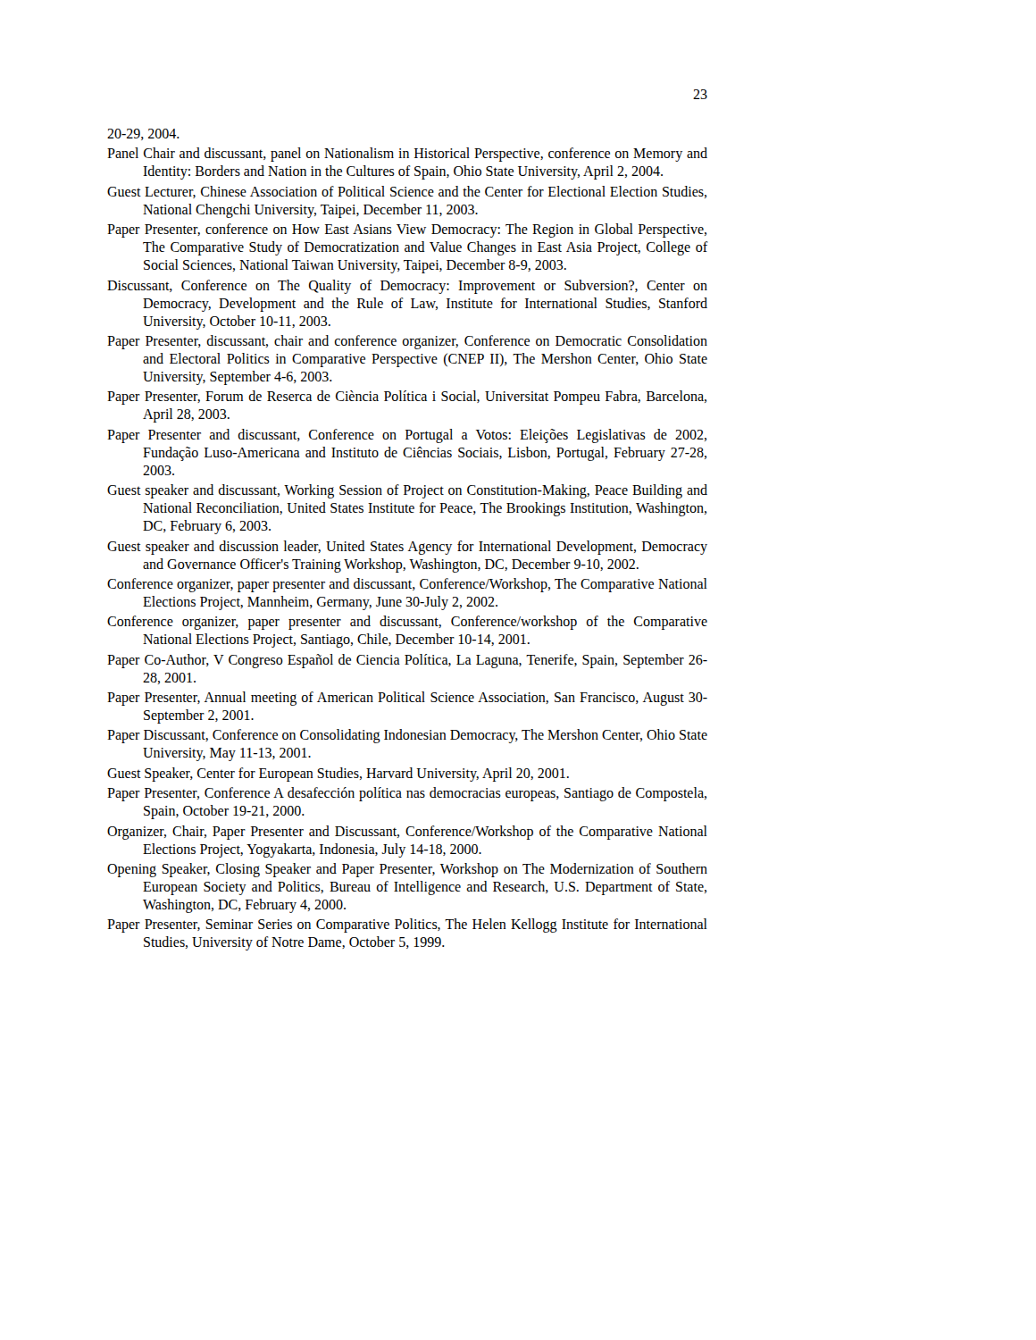23
20-29, 2004.
Panel Chair and discussant, panel on Nationalism in Historical Perspective, conference on Memory and Identity: Borders and Nation in the Cultures of Spain, Ohio State University, April 2, 2004.
Guest Lecturer, Chinese Association of Political Science and the Center for Electional Election Studies, National Chengchi University, Taipei, December 11, 2003.
Paper Presenter, conference on How East Asians View Democracy: The Region in Global Perspective, The Comparative Study of Democratization and Value Changes in East Asia Project, College of Social Sciences, National Taiwan University, Taipei, December 8-9, 2003.
Discussant, Conference on The Quality of Democracy: Improvement or Subversion?, Center on Democracy, Development and the Rule of Law, Institute for International Studies, Stanford University, October 10-11, 2003.
Paper Presenter, discussant, chair and conference organizer, Conference on Democratic Consolidation and Electoral Politics in Comparative Perspective (CNEP II), The Mershon Center, Ohio State University, September 4-6, 2003.
Paper Presenter, Forum de Reserca de Ciència Política i Social, Universitat Pompeu Fabra, Barcelona, April 28, 2003.
Paper Presenter and discussant, Conference on Portugal a Votos: Eleições Legislativas de 2002, Fundação Luso-Americana and Instituto de Ciências Sociais, Lisbon, Portugal, February 27-28, 2003.
Guest speaker and discussant, Working Session of Project on Constitution-Making, Peace Building and National Reconciliation, United States Institute for Peace, The Brookings Institution, Washington, DC, February 6, 2003.
Guest speaker and discussion leader, United States Agency for International Development, Democracy and Governance Officer's Training Workshop, Washington, DC, December 9-10, 2002.
Conference organizer, paper presenter and discussant, Conference/Workshop, The Comparative National Elections Project, Mannheim, Germany, June 30-July 2, 2002.
Conference organizer, paper presenter and discussant, Conference/workshop of the Comparative National Elections Project, Santiago, Chile, December 10-14, 2001.
Paper Co-Author, V Congreso Español de Ciencia Política, La Laguna, Tenerife, Spain, September 26-28, 2001.
Paper Presenter, Annual meeting of American Political Science Association, San Francisco, August 30-September 2, 2001.
Paper Discussant, Conference on Consolidating Indonesian Democracy, The Mershon Center, Ohio State University, May 11-13, 2001.
Guest Speaker, Center for European Studies, Harvard University, April 20, 2001.
Paper Presenter, Conference A desafección política nas democracias europeas, Santiago de Compostela, Spain, October 19-21, 2000.
Organizer, Chair, Paper Presenter and Discussant, Conference/Workshop of the Comparative National Elections Project, Yogyakarta, Indonesia, July 14-18, 2000.
Opening Speaker, Closing Speaker and Paper Presenter, Workshop on The Modernization of Southern European Society and Politics, Bureau of Intelligence and Research, U.S. Department of State, Washington, DC, February 4, 2000.
Paper Presenter, Seminar Series on Comparative Politics, The Helen Kellogg Institute for International Studies, University of Notre Dame, October 5, 1999.